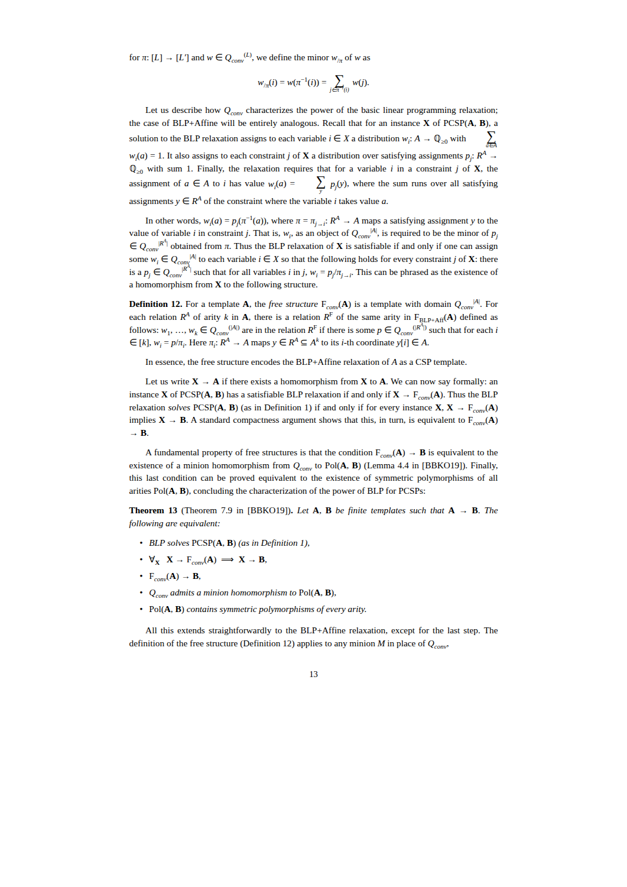for π: [L] → [L′] and w ∈ Qconv(L), we define the minor w/π of w as
w/π(i) = w(π−1(i)) = ∑j∈π−1(i) w(j).
Let us describe how Qconv characterizes the power of the basic linear programming relaxation; the case of BLP+Affine will be entirely analogous. Recall that for an instance X of PCSP(A, B), a solution to the BLP relaxation assigns to each variable i ∈ X a distribution wi: A → ℚ≥0 with ∑a∈A wi(a) = 1. It also assigns to each constraint j of X a distribution over satisfying assignments pj: RA → ℚ≥0 with sum 1. Finally, the relaxation requires that for a variable i in a constraint j of X, the assignment of a ∈ A to i has value wi(a) = ∑y pj(y), where the sum runs over all satisfying assignments y ∈ RA of the constraint where the variable i takes value a.
In other words, wi(a) = pj(π−1(a)), where π = πj→i: RA → A maps a satisfying assignment y to the value of variable i in constraint j. That is, wi, as an object of Qconv|A|, is required to be the minor of pj ∈ Qconv|RA| obtained from π. Thus the BLP relaxation of X is satisfiable if and only if one can assign some wi ∈ Qconv|A| to each variable i ∈ X so that the following holds for every constraint j of X: there is a pj ∈ Qconv|RA| such that for all variables i in j, wi = pj/πj→i. This can be phrased as the existence of a homomorphism from X to the following structure.
Definition 12. For a template A, the free structure Fconv(A) is a template with domain Qconv|A|. For each relation RA of arity k in A, there is a relation RF of the same arity in FBLP+Aff(A) defined as follows: w1, …, wk ∈ Qconv(|A|) are in the relation RF if there is some p ∈ Qconv(|RA|) such that for each i ∈ [k], wi = p/πi. Here πi: RA → A maps y ∈ RA ⊆ Ak to its i-th coordinate y[i] ∈ A.
In essence, the free structure encodes the BLP+Affine relaxation of A as a CSP template.
Let us write X → A if there exists a homomorphism from X to A. We can now say formally: an instance X of PCSP(A, B) has a satisfiable BLP relaxation if and only if X → Fconv(A). Thus the BLP relaxation solves PCSP(A, B) (as in Definition 1) if and only if for every instance X, X → Fconv(A) implies X → B. A standard compactness argument shows that this, in turn, is equivalent to Fconv(A) → B.
A fundamental property of free structures is that the condition Fconv(A) → B is equivalent to the existence of a minion homomorphism from Qconv to Pol(A, B) (Lemma 4.4 in [BBKO19]). Finally, this last condition can be proved equivalent to the existence of symmetric polymorphisms of all arities Pol(A, B), concluding the characterization of the power of BLP for PCSPs:
Theorem 13 (Theorem 7.9 in [BBKO19]). Let A, B be finite templates such that A → B. The following are equivalent:
BLP solves PCSP(A, B) (as in Definition 1),
∀X X → Fconv(A) ⟹ X → B,
Fconv(A) → B,
Qconv admits a minion homomorphism to Pol(A, B),
Pol(A, B) contains symmetric polymorphisms of every arity.
All this extends straightforwardly to the BLP+Affine relaxation, except for the last step. The definition of the free structure (Definition 12) applies to any minion M in place of Qconv,
13